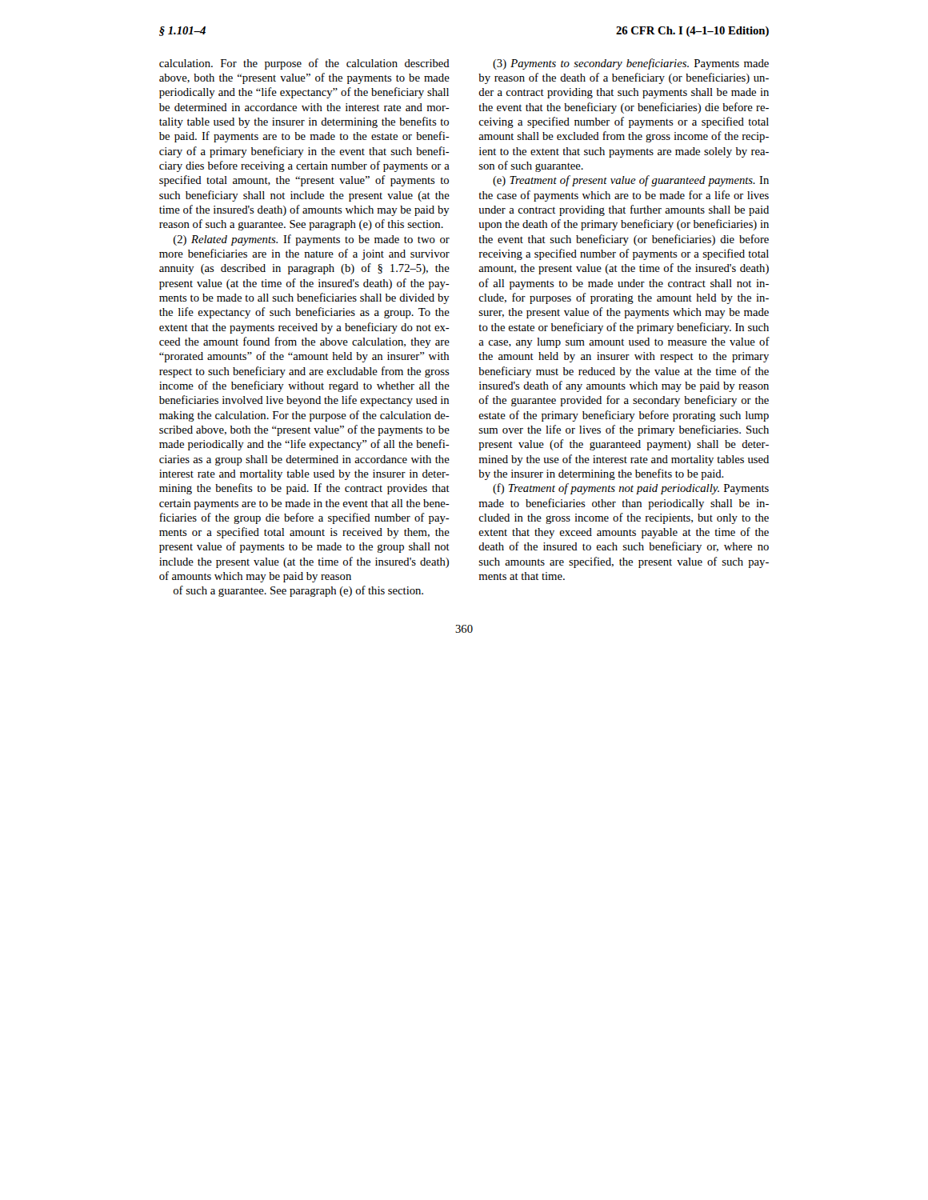§ 1.101–4 26 CFR Ch. I (4–1–10 Edition)
calculation. For the purpose of the calculation described above, both the “present value” of the payments to be made periodically and the “life expectancy” of the beneficiary shall be determined in accordance with the interest rate and mortality table used by the insurer in determining the benefits to be paid. If payments are to be made to the estate or beneficiary of a primary beneficiary in the event that such beneficiary dies before receiving a certain number of payments or a specified total amount, the “present value” of payments to such beneficiary shall not include the present value (at the time of the insured's death) of amounts which may be paid by reason of such a guarantee. See paragraph (e) of this section.
(2) Related payments. If payments to be made to two or more beneficiaries are in the nature of a joint and survivor annuity (as described in paragraph (b) of § 1.72–5), the present value (at the time of the insured's death) of the payments to be made to all such beneficiaries shall be divided by the life expectancy of such beneficiaries as a group. To the extent that the payments received by a beneficiary do not exceed the amount found from the above calculation, they are “prorated amounts” of the “amount held by an insurer” with respect to such beneficiary and are excludable from the gross income of the beneficiary without regard to whether all the beneficiaries involved live beyond the life expectancy used in making the calculation. For the purpose of the calculation described above, both the “present value” of the payments to be made periodically and the “life expectancy” of all the beneficiaries as a group shall be determined in accordance with the interest rate and mortality table used by the insurer in determining the benefits to be paid. If the contract provides that certain payments are to be made in the event that all the beneficiaries of the group die before a specified number of payments or a specified total amount is received by them, the present value of payments to be made to the group shall not include the present value (at the time of the insured's death) of amounts which may be paid by reason
of such a guarantee. See paragraph (e) of this section.
(3) Payments to secondary beneficiaries. Payments made by reason of the death of a beneficiary (or beneficiaries) under a contract providing that such payments shall be made in the event that the beneficiary (or beneficiaries) die before receiving a specified number of payments or a specified total amount shall be excluded from the gross income of the recipient to the extent that such payments are made solely by reason of such guarantee.
(e) Treatment of present value of guaranteed payments. In the case of payments which are to be made for a life or lives under a contract providing that further amounts shall be paid upon the death of the primary beneficiary (or beneficiaries) in the event that such beneficiary (or beneficiaries) die before receiving a specified number of payments or a specified total amount, the present value (at the time of the insured's death) of all payments to be made under the contract shall not include, for purposes of prorating the amount held by the insurer, the present value of the payments which may be made to the estate or beneficiary of the primary beneficiary. In such a case, any lump sum amount used to measure the value of the amount held by an insurer with respect to the primary beneficiary must be reduced by the value at the time of the insured's death of any amounts which may be paid by reason of the guarantee provided for a secondary beneficiary or the estate of the primary beneficiary before prorating such lump sum over the life or lives of the primary beneficiaries. Such present value (of the guaranteed payment) shall be determined by the use of the interest rate and mortality tables used by the insurer in determining the benefits to be paid.
(f) Treatment of payments not paid periodically. Payments made to beneficiaries other than periodically shall be included in the gross income of the recipients, but only to the extent that they exceed amounts payable at the time of the death of the insured to each such beneficiary or, where no such amounts are specified, the present value of such payments at that time.
360